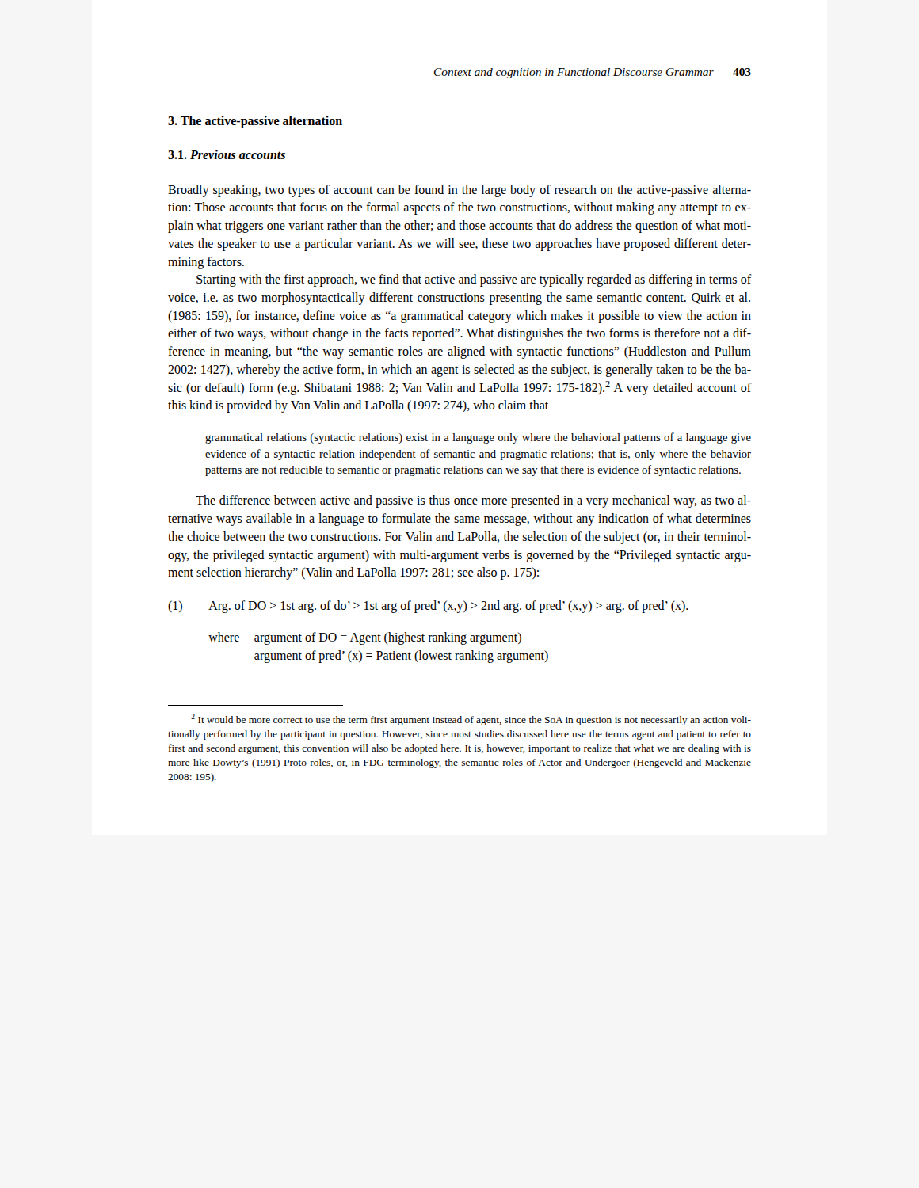Context and cognition in Functional Discourse Grammar 403
3. The active-passive alternation
3.1. Previous accounts
Broadly speaking, two types of account can be found in the large body of research on the active-passive alternation: Those accounts that focus on the formal aspects of the two constructions, without making any attempt to explain what triggers one variant rather than the other; and those accounts that do address the question of what motivates the speaker to use a particular variant. As we will see, these two approaches have proposed different determining factors.
Starting with the first approach, we find that active and passive are typically regarded as differing in terms of voice, i.e. as two morphosyntactically different constructions presenting the same semantic content. Quirk et al. (1985: 159), for instance, define voice as “a grammatical category which makes it possible to view the action in either of two ways, without change in the facts reported”. What distinguishes the two forms is therefore not a difference in meaning, but “the way semantic roles are aligned with syntactic functions” (Huddleston and Pullum 2002: 1427), whereby the active form, in which an agent is selected as the subject, is generally taken to be the basic (or default) form (e.g. Shibatani 1988: 2; Van Valin and LaPolla 1997: 175-182).2 A very detailed account of this kind is provided by Van Valin and LaPolla (1997: 274), who claim that
grammatical relations (syntactic relations) exist in a language only where the behavioral patterns of a language give evidence of a syntactic relation independent of semantic and pragmatic relations; that is, only where the behavior patterns are not reducible to semantic or pragmatic relations can we say that there is evidence of syntactic relations.
The difference between active and passive is thus once more presented in a very mechanical way, as two alternative ways available in a language to formulate the same message, without any indication of what determines the choice between the two constructions. For Valin and LaPolla, the selection of the subject (or, in their terminology, the privileged syntactic argument) with multi-argument verbs is governed by the “Privileged syntactic argument selection hierarchy” (Valin and LaPolla 1997: 281; see also p. 175):
(1)
Arg. of DO > 1st arg. of do’ > 1st arg of pred’ (x,y) > 2nd arg. of pred’ (x,y) > arg. of pred’ (x).
whereargument of DO = Agent (highest ranking argument) argument of pred’ (x) = Patient (lowest ranking argument)
2 It would be more correct to use the term first argument instead of agent, since the SoA in question is not necessarily an action volitionally performed by the participant in question. However, since most studies discussed here use the terms agent and patient to refer to first and second argument, this convention will also be adopted here. It is, however, important to realize that what we are dealing with is more like Dowty’s (1991) Proto-roles, or, in FDG terminology, the semantic roles of Actor and Undergoer (Hengeveld and Mackenzie 2008: 195).